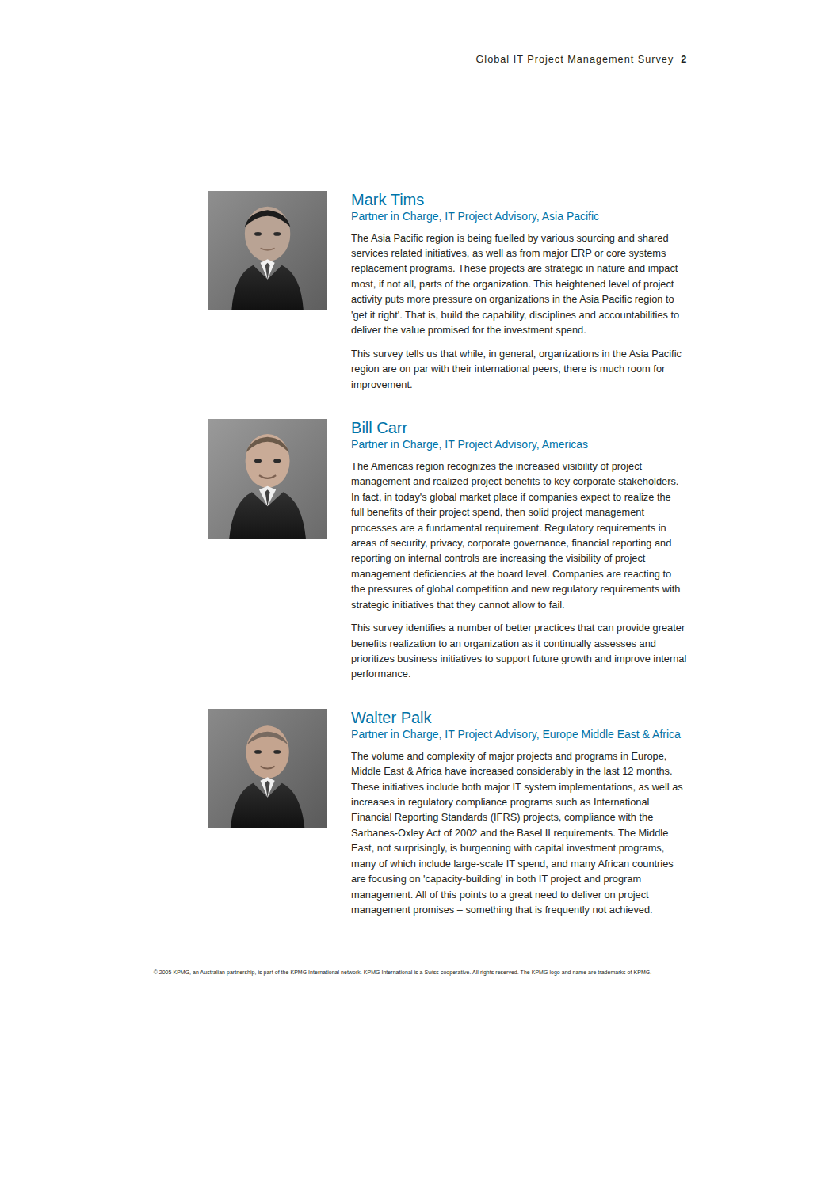Global IT Project Management Survey 2
Mark Tims
Partner in Charge, IT Project Advisory, Asia Pacific
The Asia Pacific region is being fuelled by various sourcing and shared services related initiatives, as well as from major ERP or core systems replacement programs. These projects are strategic in nature and impact most, if not all, parts of the organization. This heightened level of project activity puts more pressure on organizations in the Asia Pacific region to 'get it right'. That is, build the capability, disciplines and accountabilities to deliver the value promised for the investment spend.
This survey tells us that while, in general, organizations in the Asia Pacific region are on par with their international peers, there is much room for improvement.
Bill Carr
Partner in Charge, IT Project Advisory, Americas
The Americas region recognizes the increased visibility of project management and realized project benefits to key corporate stakeholders. In fact, in today's global market place if companies expect to realize the full benefits of their project spend, then solid project management processes are a fundamental requirement. Regulatory requirements in areas of security, privacy, corporate governance, financial reporting and reporting on internal controls are increasing the visibility of project management deficiencies at the board level. Companies are reacting to the pressures of global competition and new regulatory requirements with strategic initiatives that they cannot allow to fail.
This survey identifies a number of better practices that can provide greater benefits realization to an organization as it continually assesses and prioritizes business initiatives to support future growth and improve internal performance.
Walter Palk
Partner in Charge, IT Project Advisory, Europe Middle East & Africa
The volume and complexity of major projects and programs in Europe, Middle East & Africa have increased considerably in the last 12 months. These initiatives include both major IT system implementations, as well as increases in regulatory compliance programs such as International Financial Reporting Standards (IFRS) projects, compliance with the Sarbanes-Oxley Act of 2002 and the Basel II requirements. The Middle East, not surprisingly, is burgeoning with capital investment programs, many of which include large-scale IT spend, and many African countries are focusing on 'capacity-building' in both IT project and program management. All of this points to a great need to deliver on project management promises – something that is frequently not achieved.
© 2005 KPMG, an Australian partnership, is part of the KPMG International network. KPMG International is a Swiss cooperative. All rights reserved. The KPMG logo and name are trademarks of KPMG.